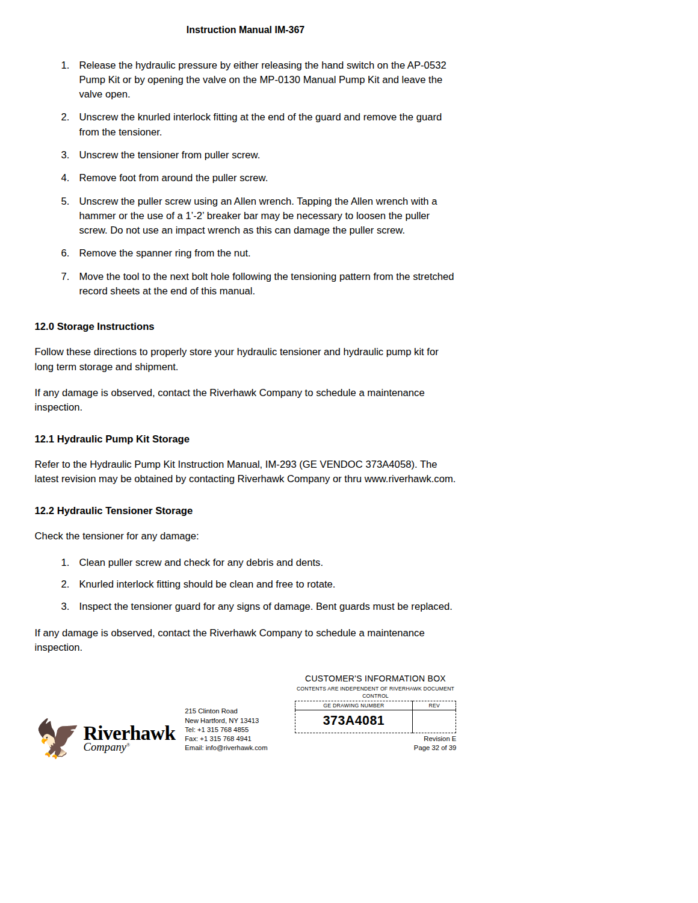Instruction Manual IM-367
Release the hydraulic pressure by either releasing the hand switch on the AP-0532 Pump Kit or by opening the valve on the MP-0130 Manual Pump Kit and leave the valve open.
Unscrew the knurled interlock fitting at the end of the guard and remove the guard from the tensioner.
Unscrew the tensioner from puller screw.
Remove foot from around the puller screw.
Unscrew the puller screw using an Allen wrench. Tapping the Allen wrench with a hammer or the use of a 1’-2’ breaker bar may be necessary to loosen the puller screw. Do not use an impact wrench as this can damage the puller screw.
Remove the spanner ring from the nut.
Move the tool to the next bolt hole following the tensioning pattern from the stretched record sheets at the end of this manual.
12.0 Storage Instructions
Follow these directions to properly store your hydraulic tensioner and hydraulic pump kit for long term storage and shipment.
If any damage is observed, contact the Riverhawk Company to schedule a maintenance inspection.
12.1 Hydraulic Pump Kit Storage
Refer to the Hydraulic Pump Kit Instruction Manual, IM-293 (GE VENDOC 373A4058). The latest revision may be obtained by contacting Riverhawk Company or thru www.riverhawk.com.
12.2 Hydraulic Tensioner Storage
Check the tensioner for any damage:
Clean puller screw and check for any debris and dents.
Knurled interlock fitting should be clean and free to rotate.
Inspect the tensioner guard for any signs of damage. Bent guards must be replaced.
If any damage is observed, contact the Riverhawk Company to schedule a maintenance inspection.
| 🦅 Riverhawk Company ® | 215 Clinton Road New Hartford, NY 13413 Tel: +1 315 768 4855 Fax: +1 315 768 4941 Email: info@riverhawk.com | CUSTOMER'S INFORMATION BOX CONTENTS ARE INDEPENDENT OF RIVERHAWK DOCUMENT CONTROL / GE DRAWING NUMBER / REV / / --- / --- / / 373A4081 / / Revision E Page 32 of 39 |